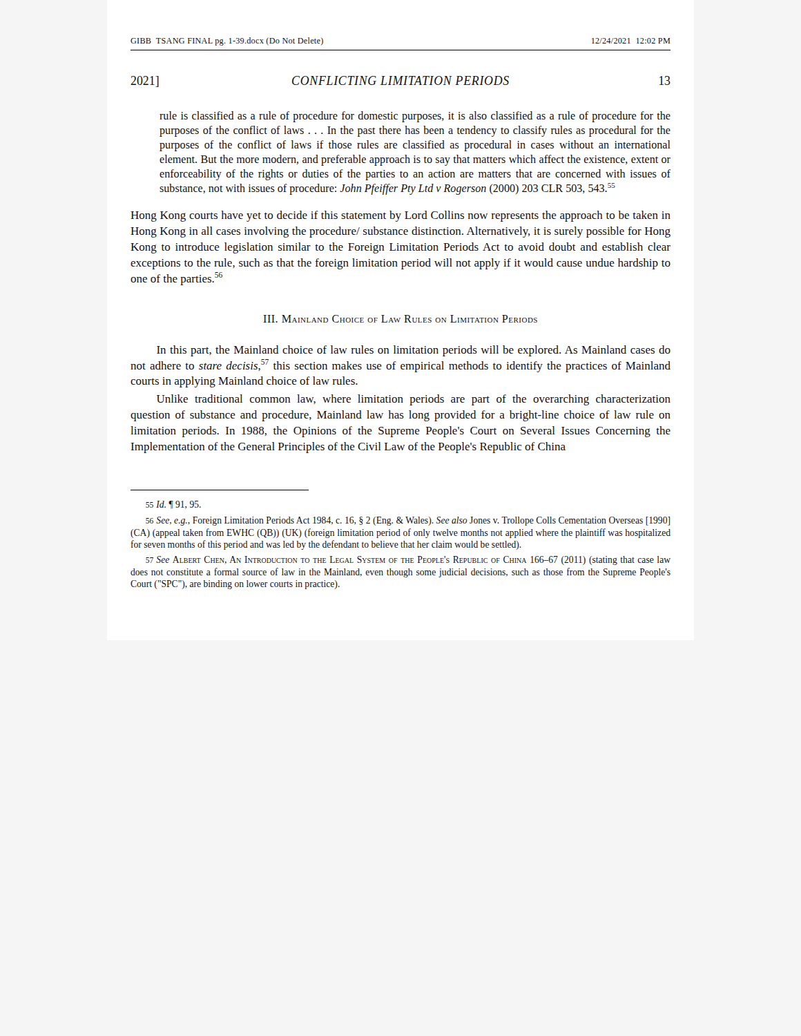GIBB TSANG FINAL pg. 1-39.docx (Do Not Delete) 12/24/2021 12:02 PM
2021] CONFLICTING LIMITATION PERIODS 13
rule is classified as a rule of procedure for domestic purposes, it is also classified as a rule of procedure for the purposes of the conflict of laws . . . In the past there has been a tendency to classify rules as procedural for the purposes of the conflict of laws if those rules are classified as procedural in cases without an international element. But the more modern, and preferable approach is to say that matters which affect the existence, extent or enforceability of the rights or duties of the parties to an action are matters that are concerned with issues of substance, not with issues of procedure: John Pfeiffer Pty Ltd v Rogerson (2000) 203 CLR 503, 543.55
Hong Kong courts have yet to decide if this statement by Lord Collins now represents the approach to be taken in Hong Kong in all cases involving the procedure/ substance distinction. Alternatively, it is surely possible for Hong Kong to introduce legislation similar to the Foreign Limitation Periods Act to avoid doubt and establish clear exceptions to the rule, such as that the foreign limitation period will not apply if it would cause undue hardship to one of the parties.56
III. Mainland Choice of Law Rules on Limitation Periods
In this part, the Mainland choice of law rules on limitation periods will be explored. As Mainland cases do not adhere to stare decisis,57 this section makes use of empirical methods to identify the practices of Mainland courts in applying Mainland choice of law rules.
Unlike traditional common law, where limitation periods are part of the overarching characterization question of substance and procedure, Mainland law has long provided for a bright-line choice of law rule on limitation periods. In 1988, the Opinions of the Supreme People's Court on Several Issues Concerning the Implementation of the General Principles of the Civil Law of the People's Republic of China
55 Id. ¶ 91, 95.
56 See, e.g., Foreign Limitation Periods Act 1984, c. 16, § 2 (Eng. & Wales). See also Jones v. Trollope Colls Cementation Overseas [1990] (CA) (appeal taken from EWHC (QB)) (UK) (foreign limitation period of only twelve months not applied where the plaintiff was hospitalized for seven months of this period and was led by the defendant to believe that her claim would be settled).
57 See Albert Chen, An Introduction to the Legal System of the People's Republic of China 166–67 (2011) (stating that case law does not constitute a formal source of law in the Mainland, even though some judicial decisions, such as those from the Supreme People's Court ("SPC"), are binding on lower courts in practice).